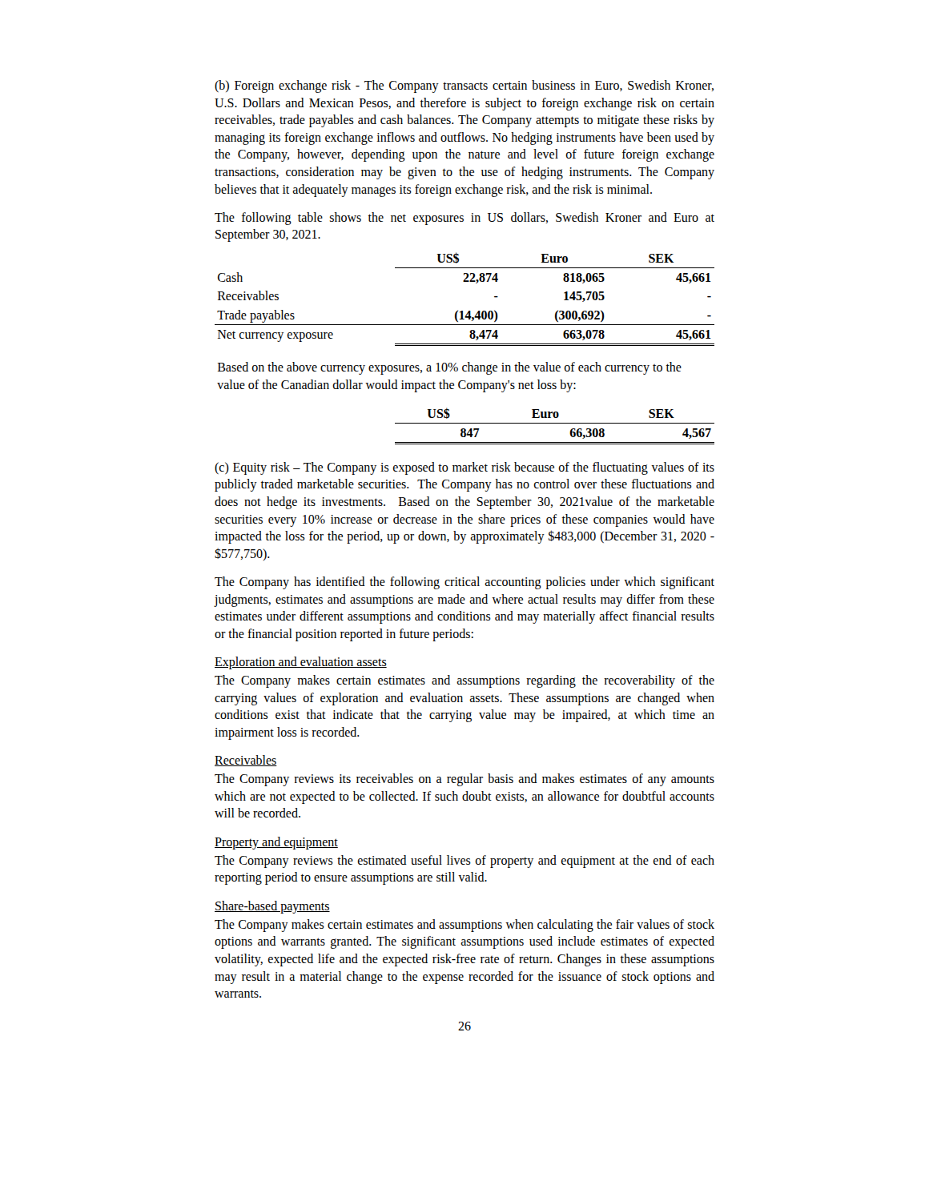(b) Foreign exchange risk - The Company transacts certain business in Euro, Swedish Kroner, U.S. Dollars and Mexican Pesos, and therefore is subject to foreign exchange risk on certain receivables, trade payables and cash balances. The Company attempts to mitigate these risks by managing its foreign exchange inflows and outflows. No hedging instruments have been used by the Company, however, depending upon the nature and level of future foreign exchange transactions, consideration may be given to the use of hedging instruments. The Company believes that it adequately manages its foreign exchange risk, and the risk is minimal.
The following table shows the net exposures in US dollars, Swedish Kroner and Euro at September 30, 2021.
| | US$ | Euro | SEK |
| --- | --- | --- | --- |
| Cash | 22,874 | 818,065 | 45,661 |
| Receivables | - | 145,705 | - |
| Trade payables | (14,400) | (300,692) | - |
| Net currency exposure | 8,474 | 663,078 | 45,661 |
Based on the above currency exposures, a 10% change in the value of each currency to the
value of the Canadian dollar would impact the Company's net loss by:
| US$ | Euro | SEK |
| --- | --- | --- |
| 847 | 66,308 | 4,567 |
(c) Equity risk – The Company is exposed to market risk because of the fluctuating values of its publicly traded marketable securities. The Company has no control over these fluctuations and does not hedge its investments. Based on the September 30, 2021value of the marketable securities every 10% increase or decrease in the share prices of these companies would have impacted the loss for the period, up or down, by approximately $483,000 (December 31, 2020 - $577,750).
The Company has identified the following critical accounting policies under which significant judgments, estimates and assumptions are made and where actual results may differ from these estimates under different assumptions and conditions and may materially affect financial results or the financial position reported in future periods:
Exploration and evaluation assets
The Company makes certain estimates and assumptions regarding the recoverability of the carrying values of exploration and evaluation assets. These assumptions are changed when conditions exist that indicate that the carrying value may be impaired, at which time an impairment loss is recorded.
Receivables
The Company reviews its receivables on a regular basis and makes estimates of any amounts which are not expected to be collected. If such doubt exists, an allowance for doubtful accounts will be recorded.
Property and equipment
The Company reviews the estimated useful lives of property and equipment at the end of each reporting period to ensure assumptions are still valid.
Share-based payments
The Company makes certain estimates and assumptions when calculating the fair values of stock options and warrants granted. The significant assumptions used include estimates of expected volatility, expected life and the expected risk-free rate of return. Changes in these assumptions may result in a material change to the expense recorded for the issuance of stock options and warrants.
26